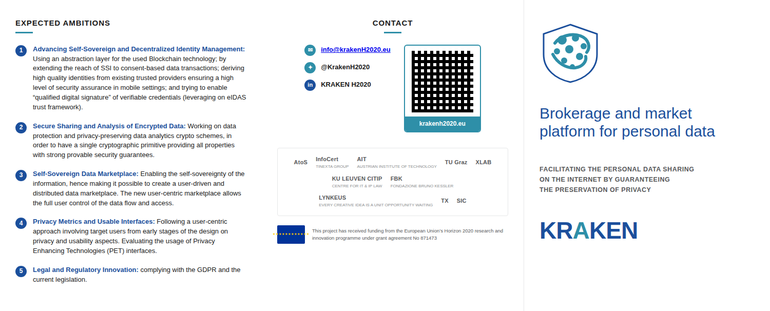Expected ambitions
Advancing Self-Sovereign and Decentralized Identity Management: Using an abstraction layer for the used Blockchain technology; by extending the reach of SSI to consent-based data transactions; deriving high quality identities from existing trusted providers ensuring a high level of security assurance in mobile settings; and trying to enable “qualified digital signature” of verifiable credentials (leveraging on eIDAS trust framework).
Secure Sharing and Analysis of Encrypted Data: Working on data protection and privacy-preserving data analytics crypto schemes, in order to have a single cryptographic primitive providing all properties with strong provable security guarantees.
Self-Sovereign Data Marketplace: Enabling the self-sovereignty of the information, hence making it possible to create a user-driven and distributed data marketplace. The new user-centric marketplace allows the full user control of the data flow and access.
Privacy Metrics and Usable Interfaces: Following a user-centric approach involving target users from early stages of the design on privacy and usability aspects. Evaluating the usage of Privacy Enhancing Technologies (PET) interfaces.
Legal and Regulatory Innovation: complying with the GDPR and the current legislation.
Contact
✉info@krakenH2020.eu
✦@KrakenH2020
in KRAKEN H2020
krakenh2020.eu
AtoS
InfoCertTINEXTA GROUP
AITAUSTRIAN INSTITUTE OF TECHNOLOGY
TU Graz
XLAB
KU LEUVEN CITIPCENTRE FOR IT & IP LAW
FBKFONDAZIONE BRUNO KESSLER
LYNKEUSEVERY CREATIVE IDEA IS A UNIT OPPORTUNITY WAITING
TX
SIC
This project has received funding from the European Union’s Horizon 2020 research and innovation programme under grant agreement No 871473
Brokerage and market
platform for personal data
Facilitating the personal data sharing
on the internet by guaranteeing
the preservation of privacy
KR AKEN